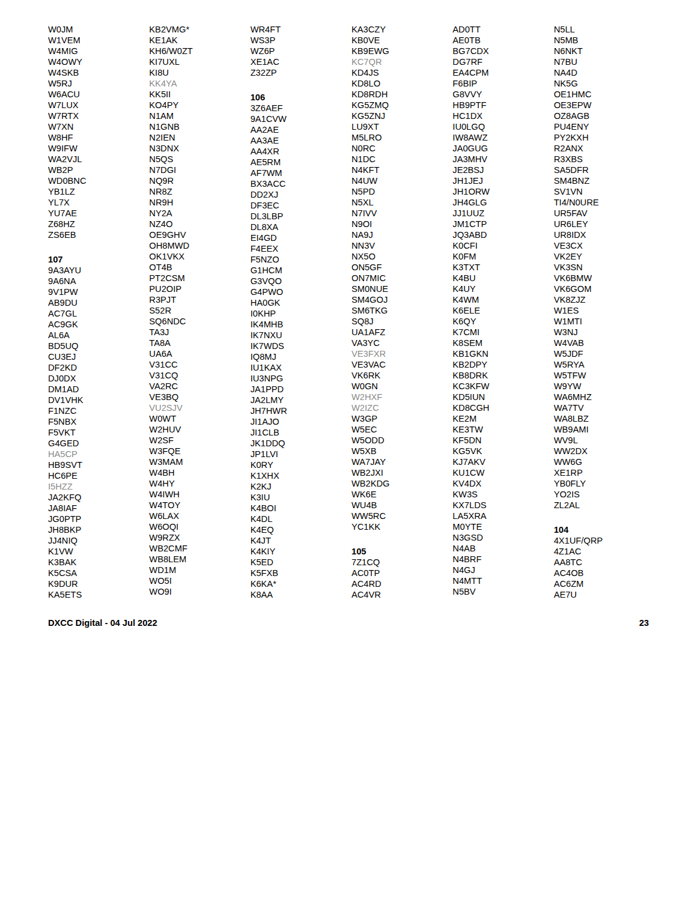W0JM
W1VEM
W4MIG
W4OWY
W4SKB
W5RJ
W6ACU
W7LUX
W7RTX
W7XN
W8HF
W9IFW
WA2VJL
WB2P
WD0BNC
YB1LZ
YL7X
YU7AE
Z68HZ
ZS6EB
107
9A3AYU
9A6NA
9V1PW
AB9DU
AC7GL
AC9GK
AL6A
BD5UQ
CU3EJ
DF2KD
DJ0DX
DM1AD
DV1VHK
F1NZC
F5NBX
F5VKT
G4GED
HA5CP
HB9SVT
HC6PE
I5HZZ
JA2KFQ
JA8IAF
JG0PTP
JH8BKP
JJ4NIQ
K1VW
K3BAK
K5CSA
K9DUR
KA5ETS
KB2VMG*
KE1AK
KH6/W0ZT
KI7UXL
KI8U
KK4YA
KK5II
KO4PY
N1AM
N1GNB
N2IEN
N3DNX
N5QS
N7DGI
NQ9R
NR8Z
NR9H
NY2A
NZ4O
OE9GHV
OH8MWD
OK1VKX
OT4B
PT2CSM
PU2OIP
R3PJT
S52R
SQ6NDC
TA3J
TA8A
UA6A
V31CC
V31CQ
VA2RC
VE3BQ
VU2SJV
W0WT
W2HUV
W2SF
W3FQE
W3MAM
W4BH
W4HY
W4IWH
W4TOY
W6LAX
W6OQI
W9RZX
WB2CMF
WB8LEM
WD1M
WO5I
WO9I
WR4FT
WS3P
WZ6P
XE1AC
Z32ZP
106
3Z6AEF
9A1CVW
AA2AE
AA3AE
AA4XR
AE5RM
AF7WM
BX3ACC
DD2XJ
DF3EC
DL3LBP
DL8XA
EI4GD
F4EEX
F5NZO
G1HCM
G3VQO
G4PWO
HA0GK
I0KHP
IK4MHB
IK7NXU
IK7WDS
IQ8MJ
IU1KAX
IU3NPG
JA1PPD
JA2LMY
JH7HWR
JI1AJO
JI1CLB
JK1DDQ
JP1LVI
K0RY
K1XHX
K2KJ
K3IU
K4BOI
K4DL
K4EQ
K4JT
K4KIY
K5ED
K5FXB
K6KA*
K8AA
KA3CZY
KB0VE
KB9EWG
KC7QR
KD4JS
KD8LO
KD8RDH
KG5ZMQ
KG5ZNJ
LU9XT
M5LRO
N0RC
N1DC
N4KFT
N4UW
N5PD
N5XL
N7IVV
N9OI
NA9J
NN3V
NX5O
ON5GF
ON7MIC
SM0NUE
SM4GOJ
SM6TKG
SQ8J
UA1AFZ
VA3YC
VE3FXR
VE3VAC
VK6RK
W0GN
W2HXF
W2IZC
W3GP
W5EC
W5ODD
W5XB
WA7JAY
WB2JXI
WB2KDG
WK6E
WU4B
WW5RC
YC1KK
105
7Z1CQ
AC0TP
AC4RD
AC4VR
AD0TT
AE0TB
BG7CDX
DG7RF
EA4CPM
F6BIP
G8VVY
HB9PTF
HC1DX
IU0LGQ
IW8AWZ
JA0GUG
JA3MHV
JE2BSJ
JH1JEJ
JH1ORW
JH4GLG
JJ1UUZ
JM1CTP
JQ3ABD
K0CFI
K0FM
K3TXT
K4BU
K4UY
K4WM
K6ELE
K6QY
K7CMI
K8SEM
KB1GKN
KB2DPY
KB8DRK
KC3KFW
KD5IUN
KD8CGH
KE2M
KE3TW
KF5DN
KG5VK
KJ7AKV
KU1CW
KV4DX
KW3S
KX7LDS
LA5XRA
M0YTE
N3GSD
N4AB
N4BRF
N4GJ
N4MTT
N5BV
N5LL
N5MB
N6NKT
N7BU
NA4D
NK5G
OE1HMC
OE3EPW
OZ8AGB
PU4ENY
PY2KXH
R2ANX
R3XBS
SA5DFR
SM4BNZ
SV1VN
TI4/N0URE
UR5FAV
UR6LEY
UR8IDX
VE3CX
VK2EY
VK3SN
VK6BMW
VK6GOM
VK8ZJZ
W1ES
W1MTI
W3NJ
W4VAB
W5JDF
W5RYA
W5TFW
W9YW
WA6MHZ
WA7TV
WA8LBZ
WB9AMI
WV9L
WW2DX
WW6G
XE1RP
YB0FLY
YO2IS
ZL2AL
104
4X1UF/QRP
4Z1AC
AA8TC
AC4OB
AC6ZM
AE7U
DXCC Digital - 04 Jul 2022 23